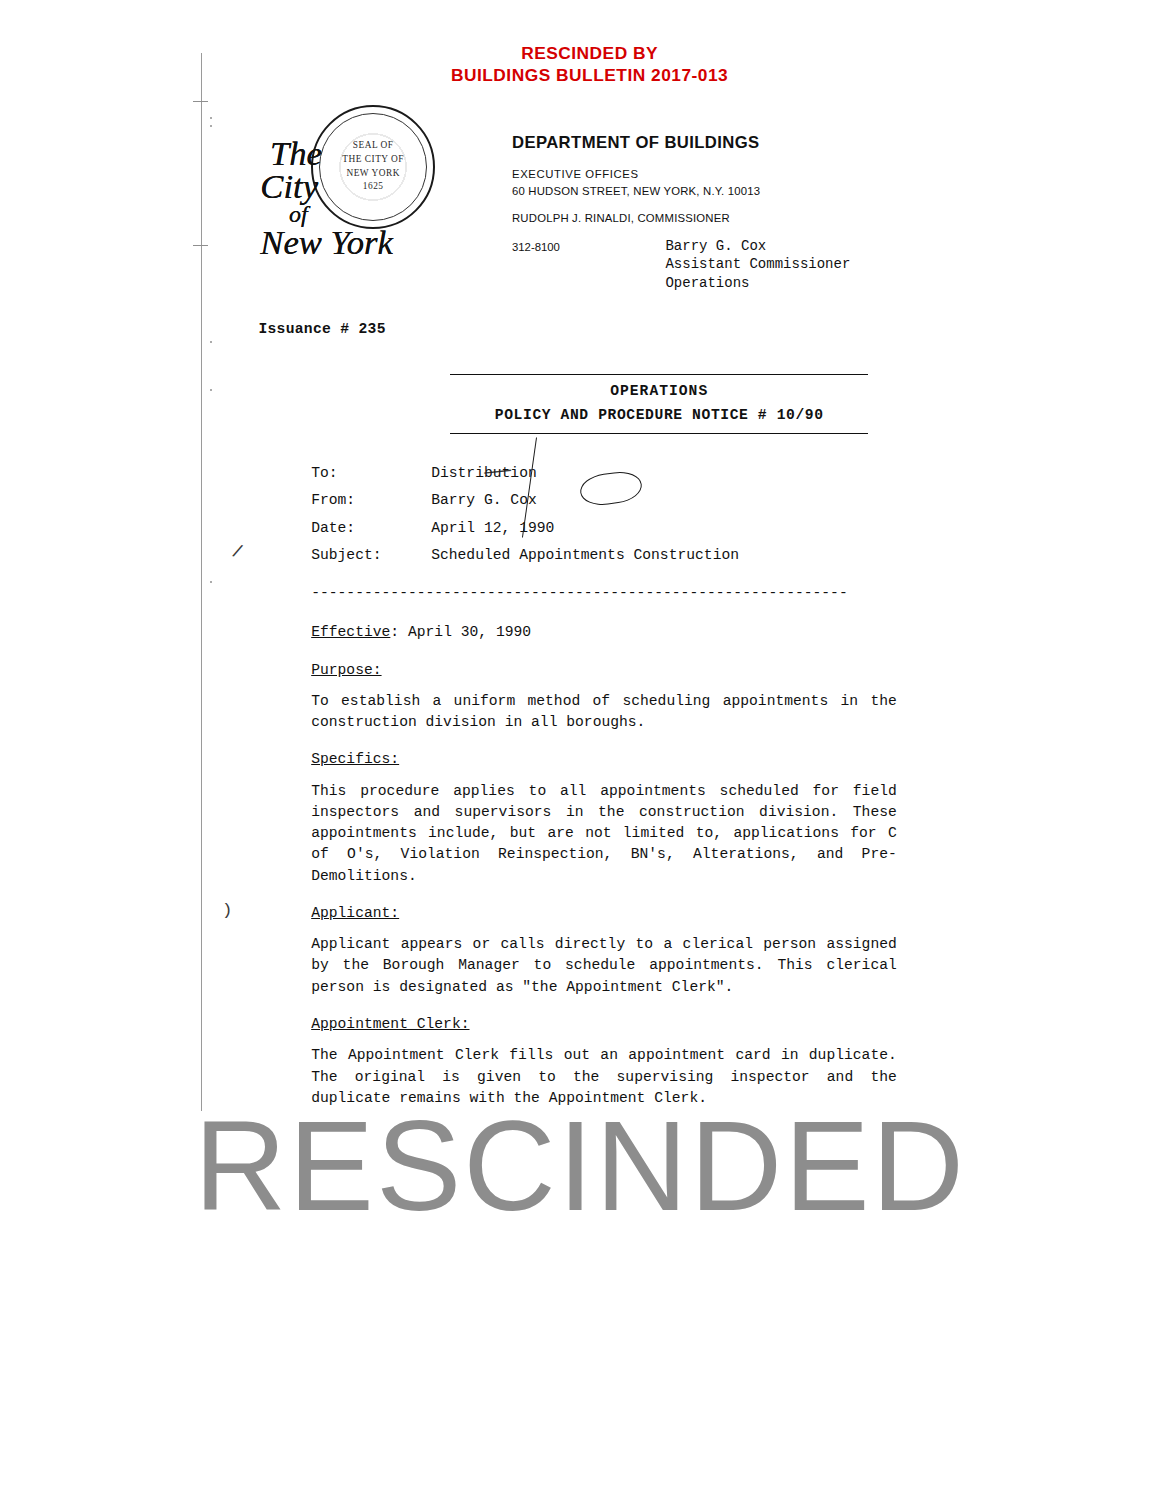RESCINDED BY
BUILDINGS BULLETIN 2017-013
/
)
SEAL OF
THE CITY OF
NEW YORK
1625
The City of New York
DEPARTMENT OF BUILDINGS
EXECUTIVE OFFICES
60 HUDSON STREET, NEW YORK, N.Y. 10013
RUDOLPH J. RINALDI, COMMISSIONER
312-8100
Barry G. Cox Assistant Commissioner Operations
Issuance # 235
OPERATIONS
POLICY AND PROCEDURE NOTICE # 10/90
| To: | Distribution |
| From: | Barry G. Cox — |
| Date: | April 12, 1990 |
| Subject: | Scheduled Appointments Construction |
-------------------------------------------------------------
Effective: April 30, 1990
Purpose:
To establish a uniform method of scheduling appointments in the construction division in all boroughs.
Specifics:
This procedure applies to all appointments scheduled for field inspectors and supervisors in the construction division. These appointments include, but are not limited to, applications for C of O's, Violation Reinspection, BN's, Alterations, and Pre-Demolitions.
Applicant:
Applicant appears or calls directly to a clerical person assigned by the Borough Manager to schedule appointments. This clerical person is designated as "the Appointment Clerk".
Appointment Clerk:
The Appointment Clerk fills out an appointment card in duplicate. The original is given to the supervising inspector and the duplicate remains with the Appointment Clerk.
RESCINDED